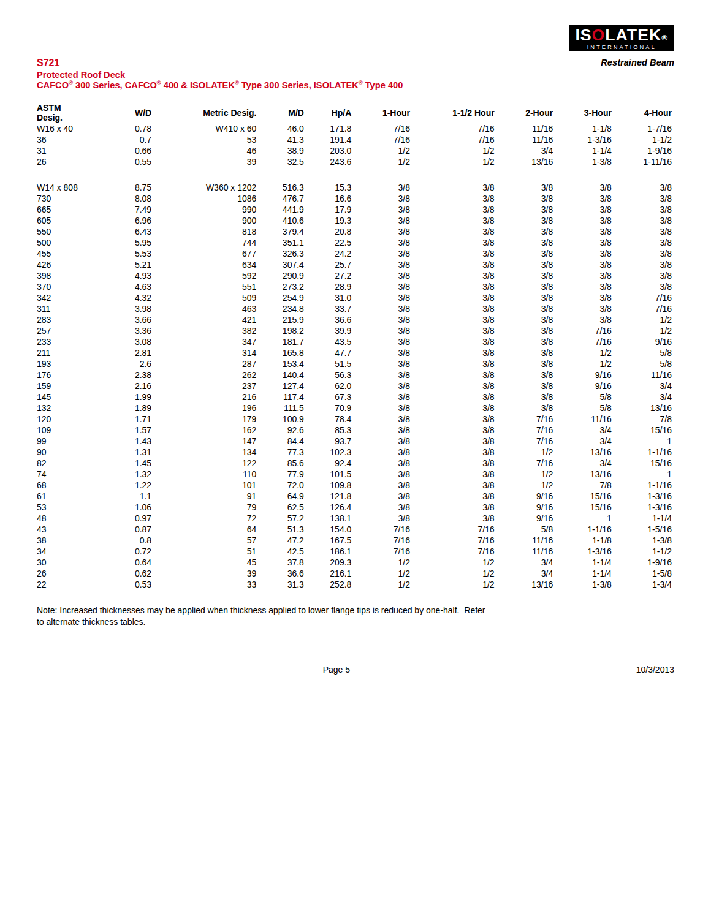ISOLATEK® INTERNATIONAL
S721
Restrained Beam
Protected Roof Deck
CAFCO® 300 Series, CAFCO® 400 & ISOLATEK® Type 300 Series, ISOLATEK® Type 400
| ASTM Desig. | W/D | Metric Desig. | M/D | Hp/A | 1-Hour | 1-1/2 Hour | 2-Hour | 3-Hour | 4-Hour |
| --- | --- | --- | --- | --- | --- | --- | --- | --- | --- |
| W16 x 40 | 0.78 | W410 x 60 | 46.0 | 171.8 | 7/16 | 7/16 | 11/16 | 1-1/8 | 1-7/16 |
| 36 | 0.7 | 53 | 41.3 | 191.4 | 7/16 | 7/16 | 11/16 | 1-3/16 | 1-1/2 |
| 31 | 0.66 | 46 | 38.9 | 203.0 | 1/2 | 1/2 | 3/4 | 1-1/4 | 1-9/16 |
| 26 | 0.55 | 39 | 32.5 | 243.6 | 1/2 | 1/2 | 13/16 | 1-3/8 | 1-11/16 |
| W14 x 808 | 8.75 | W360 x 1202 | 516.3 | 15.3 | 3/8 | 3/8 | 3/8 | 3/8 | 3/8 |
| 730 | 8.08 | 1086 | 476.7 | 16.6 | 3/8 | 3/8 | 3/8 | 3/8 | 3/8 |
| 665 | 7.49 | 990 | 441.9 | 17.9 | 3/8 | 3/8 | 3/8 | 3/8 | 3/8 |
| 605 | 6.96 | 900 | 410.6 | 19.3 | 3/8 | 3/8 | 3/8 | 3/8 | 3/8 |
| 550 | 6.43 | 818 | 379.4 | 20.8 | 3/8 | 3/8 | 3/8 | 3/8 | 3/8 |
| 500 | 5.95 | 744 | 351.1 | 22.5 | 3/8 | 3/8 | 3/8 | 3/8 | 3/8 |
| 455 | 5.53 | 677 | 326.3 | 24.2 | 3/8 | 3/8 | 3/8 | 3/8 | 3/8 |
| 426 | 5.21 | 634 | 307.4 | 25.7 | 3/8 | 3/8 | 3/8 | 3/8 | 3/8 |
| 398 | 4.93 | 592 | 290.9 | 27.2 | 3/8 | 3/8 | 3/8 | 3/8 | 3/8 |
| 370 | 4.63 | 551 | 273.2 | 28.9 | 3/8 | 3/8 | 3/8 | 3/8 | 3/8 |
| 342 | 4.32 | 509 | 254.9 | 31.0 | 3/8 | 3/8 | 3/8 | 3/8 | 7/16 |
| 311 | 3.98 | 463 | 234.8 | 33.7 | 3/8 | 3/8 | 3/8 | 3/8 | 7/16 |
| 283 | 3.66 | 421 | 215.9 | 36.6 | 3/8 | 3/8 | 3/8 | 3/8 | 1/2 |
| 257 | 3.36 | 382 | 198.2 | 39.9 | 3/8 | 3/8 | 3/8 | 7/16 | 1/2 |
| 233 | 3.08 | 347 | 181.7 | 43.5 | 3/8 | 3/8 | 3/8 | 7/16 | 9/16 |
| 211 | 2.81 | 314 | 165.8 | 47.7 | 3/8 | 3/8 | 3/8 | 1/2 | 5/8 |
| 193 | 2.6 | 287 | 153.4 | 51.5 | 3/8 | 3/8 | 3/8 | 1/2 | 5/8 |
| 176 | 2.38 | 262 | 140.4 | 56.3 | 3/8 | 3/8 | 3/8 | 9/16 | 11/16 |
| 159 | 2.16 | 237 | 127.4 | 62.0 | 3/8 | 3/8 | 3/8 | 9/16 | 3/4 |
| 145 | 1.99 | 216 | 117.4 | 67.3 | 3/8 | 3/8 | 3/8 | 5/8 | 3/4 |
| 132 | 1.89 | 196 | 111.5 | 70.9 | 3/8 | 3/8 | 3/8 | 5/8 | 13/16 |
| 120 | 1.71 | 179 | 100.9 | 78.4 | 3/8 | 3/8 | 7/16 | 11/16 | 7/8 |
| 109 | 1.57 | 162 | 92.6 | 85.3 | 3/8 | 3/8 | 7/16 | 3/4 | 15/16 |
| 99 | 1.43 | 147 | 84.4 | 93.7 | 3/8 | 3/8 | 7/16 | 3/4 | 1 |
| 90 | 1.31 | 134 | 77.3 | 102.3 | 3/8 | 3/8 | 1/2 | 13/16 | 1-1/16 |
| 82 | 1.45 | 122 | 85.6 | 92.4 | 3/8 | 3/8 | 7/16 | 3/4 | 15/16 |
| 74 | 1.32 | 110 | 77.9 | 101.5 | 3/8 | 3/8 | 1/2 | 13/16 | 1 |
| 68 | 1.22 | 101 | 72.0 | 109.8 | 3/8 | 3/8 | 1/2 | 7/8 | 1-1/16 |
| 61 | 1.1 | 91 | 64.9 | 121.8 | 3/8 | 3/8 | 9/16 | 15/16 | 1-3/16 |
| 53 | 1.06 | 79 | 62.5 | 126.4 | 3/8 | 3/8 | 9/16 | 15/16 | 1-3/16 |
| 48 | 0.97 | 72 | 57.2 | 138.1 | 3/8 | 3/8 | 9/16 | 1 | 1-1/4 |
| 43 | 0.87 | 64 | 51.3 | 154.0 | 7/16 | 7/16 | 5/8 | 1-1/16 | 1-5/16 |
| 38 | 0.8 | 57 | 47.2 | 167.5 | 7/16 | 7/16 | 11/16 | 1-1/8 | 1-3/8 |
| 34 | 0.72 | 51 | 42.5 | 186.1 | 7/16 | 7/16 | 11/16 | 1-3/16 | 1-1/2 |
| 30 | 0.64 | 45 | 37.8 | 209.3 | 1/2 | 1/2 | 3/4 | 1-1/4 | 1-9/16 |
| 26 | 0.62 | 39 | 36.6 | 216.1 | 1/2 | 1/2 | 3/4 | 1-1/4 | 1-5/8 |
| 22 | 0.53 | 33 | 31.3 | 252.8 | 1/2 | 1/2 | 13/16 | 1-3/8 | 1-3/4 |
Note: Increased thicknesses may be applied when thickness applied to lower flange tips is reduced by one-half. Refer
to alternate thickness tables.
10/3/2013
Page 5